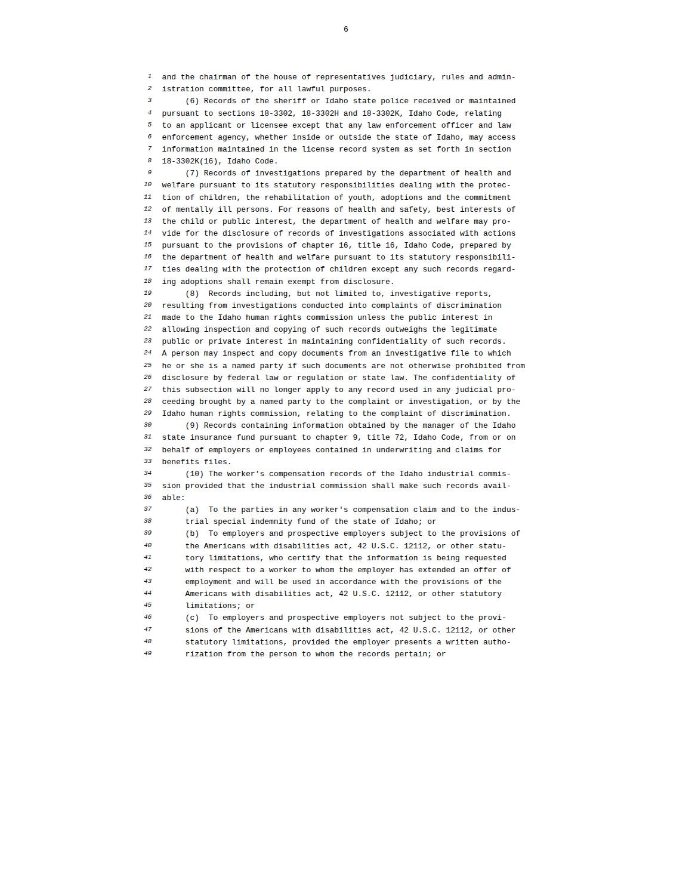6
and the chairman of the house of representatives judiciary, rules and admin-
istration committee, for all lawful purposes.
(6) Records of the sheriff or Idaho state police received or maintained
pursuant to sections 18-3302, 18-3302H and 18-3302K, Idaho Code, relating
to an applicant or licensee except that any law enforcement officer and law
enforcement agency, whether inside or outside the state of Idaho, may access
information maintained in the license record system as set forth in section
18-3302K(16), Idaho Code.
(7) Records of investigations prepared by the department of health and
welfare pursuant to its statutory responsibilities dealing with the protec-
tion of children, the rehabilitation of youth, adoptions and the commitment
of mentally ill persons. For reasons of health and safety, best interests of
the child or public interest, the department of health and welfare may pro-
vide for the disclosure of records of investigations associated with actions
pursuant to the provisions of chapter 16, title 16, Idaho Code, prepared by
the department of health and welfare pursuant to its statutory responsibili-
ties dealing with the protection of children except any such records regard-
ing adoptions shall remain exempt from disclosure.
(8) Records including, but not limited to, investigative reports,
resulting from investigations conducted into complaints of discrimination
made to the Idaho human rights commission unless the public interest in
allowing inspection and copying of such records outweighs the legitimate
public or private interest in maintaining confidentiality of such records.
A person may inspect and copy documents from an investigative file to which
he or she is a named party if such documents are not otherwise prohibited from
disclosure by federal law or regulation or state law. The confidentiality of
this subsection will no longer apply to any record used in any judicial pro-
ceeding brought by a named party to the complaint or investigation, or by the
Idaho human rights commission, relating to the complaint of discrimination.
(9) Records containing information obtained by the manager of the Idaho
state insurance fund pursuant to chapter 9, title 72, Idaho Code, from or on
behalf of employers or employees contained in underwriting and claims for
benefits files.
(10) The worker's compensation records of the Idaho industrial commis-
sion provided that the industrial commission shall make such records avail-
able:
(a) To the parties in any worker's compensation claim and to the indus-
trial special indemnity fund of the state of Idaho; or
(b) To employers and prospective employers subject to the provisions of
the Americans with disabilities act, 42 U.S.C. 12112, or other statu-
tory limitations, who certify that the information is being requested
with respect to a worker to whom the employer has extended an offer of
employment and will be used in accordance with the provisions of the
Americans with disabilities act, 42 U.S.C. 12112, or other statutory
limitations; or
(c) To employers and prospective employers not subject to the provi-
sions of the Americans with disabilities act, 42 U.S.C. 12112, or other
statutory limitations, provided the employer presents a written autho-
rization from the person to whom the records pertain; or